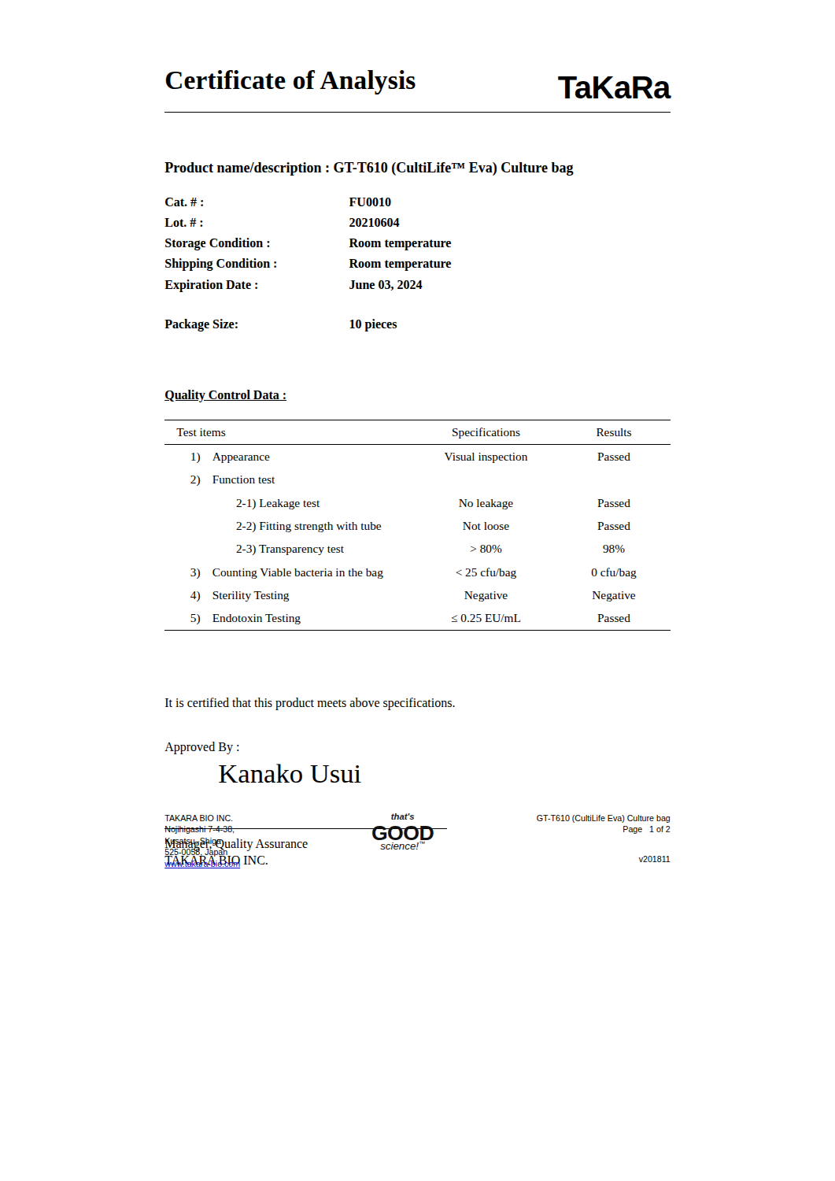Certificate of Analysis
TaKaRa
Product name/description : GT-T610 (CultiLife™ Eva) Culture bag
| Cat. # : | FU0010 |
| Lot. # : | 20210604 |
| Storage Condition : | Room temperature |
| Shipping Condition : | Room temperature |
| Expiration Date : | June 03, 2024 |
| Package Size: | 10 pieces |
Quality Control Data :
| Test items | Specifications | Results |
| --- | --- | --- |
| 1) | Appearance | Visual inspection | Passed |
| 2) | Function test | | |
| | 2-1) Leakage test | No leakage | Passed |
| | 2-2) Fitting strength with tube | Not loose | Passed |
| | 2-3) Transparency test | > 80% | 98% |
| 3) | Counting Viable bacteria in the bag | < 25 cfu/bag | 0 cfu/bag |
| 4) | Sterility Testing | Negative | Negative |
| 5) | Endotoxin Testing | ≤ 0.25 EU/mL | Passed |
It is certified that this product meets above specifications.
Approved By :
Kanako Usui
Manager, Quality Assurance
TAKARA BIO INC.
TAKARA BIO INC.
Nojihigashi 7-4-38,
Kusatsu, Shiga
525-0058, Japan
www.takara-bio.com
that's
GOOD
science!™
GT-T610 (CultiLife Eva) Culture bag
Page 1 of 2
v201811